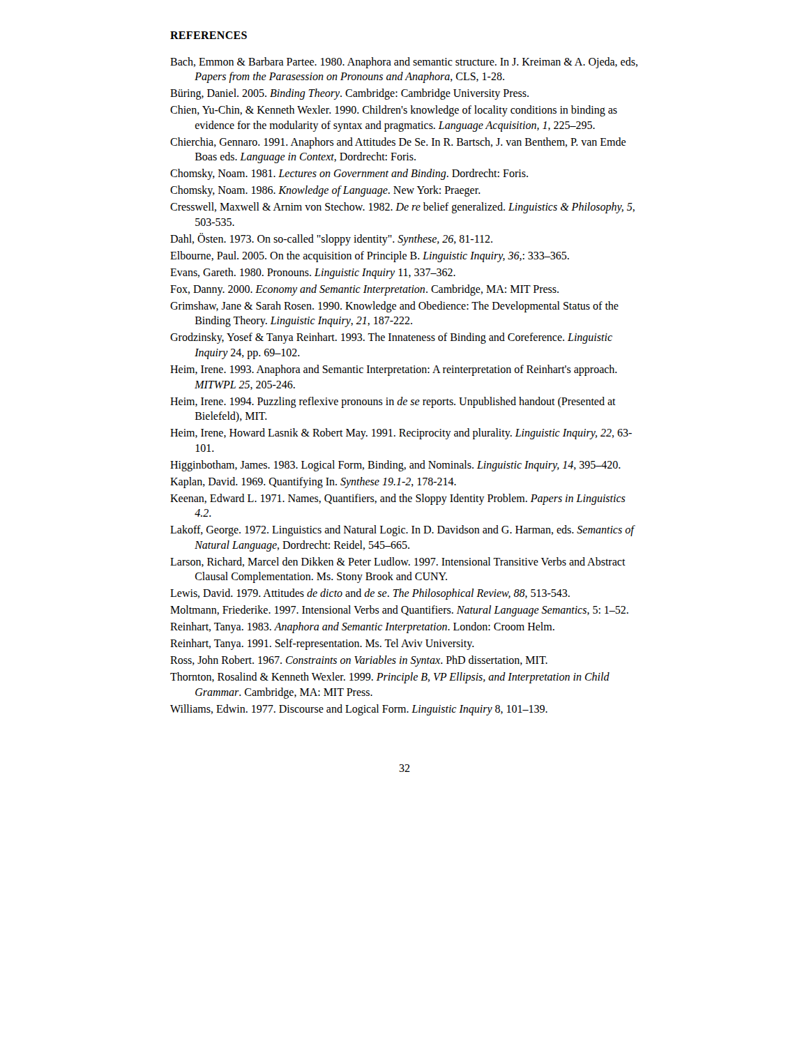REFERENCES
Bach, Emmon & Barbara Partee. 1980. Anaphora and semantic structure. In J. Kreiman & A. Ojeda, eds, Papers from the Parasession on Pronouns and Anaphora, CLS, 1-28.
Büring, Daniel. 2005. Binding Theory. Cambridge: Cambridge University Press.
Chien, Yu-Chin, & Kenneth Wexler. 1990. Children's knowledge of locality conditions in binding as evidence for the modularity of syntax and pragmatics. Language Acquisition, 1, 225–295.
Chierchia, Gennaro. 1991. Anaphors and Attitudes De Se. In R. Bartsch, J. van Benthem, P. van Emde Boas eds. Language in Context, Dordrecht: Foris.
Chomsky, Noam. 1981. Lectures on Government and Binding. Dordrecht: Foris.
Chomsky, Noam. 1986. Knowledge of Language. New York: Praeger.
Cresswell, Maxwell & Arnim von Stechow. 1982. De re belief generalized. Linguistics & Philosophy, 5, 503-535.
Dahl, Östen. 1973. On so-called "sloppy identity". Synthese, 26, 81-112.
Elbourne, Paul. 2005. On the acquisition of Principle B. Linguistic Inquiry, 36,: 333–365.
Evans, Gareth. 1980. Pronouns. Linguistic Inquiry 11, 337–362.
Fox, Danny. 2000. Economy and Semantic Interpretation. Cambridge, MA: MIT Press.
Grimshaw, Jane & Sarah Rosen. 1990. Knowledge and Obedience: The Developmental Status of the Binding Theory. Linguistic Inquiry, 21, 187-222.
Grodzinsky, Yosef & Tanya Reinhart. 1993. The Innateness of Binding and Coreference. Linguistic Inquiry 24, pp. 69–102.
Heim, Irene. 1993. Anaphora and Semantic Interpretation: A reinterpretation of Reinhart's approach. MITWPL 25, 205-246.
Heim, Irene. 1994. Puzzling reflexive pronouns in de se reports. Unpublished handout (Presented at Bielefeld), MIT.
Heim, Irene, Howard Lasnik & Robert May. 1991. Reciprocity and plurality. Linguistic Inquiry, 22, 63-101.
Higginbotham, James. 1983. Logical Form, Binding, and Nominals. Linguistic Inquiry, 14, 395–420.
Kaplan, David. 1969. Quantifying In. Synthese 19.1-2, 178-214.
Keenan, Edward L. 1971. Names, Quantifiers, and the Sloppy Identity Problem. Papers in Linguistics 4.2.
Lakoff, George. 1972. Linguistics and Natural Logic. In D. Davidson and G. Harman, eds. Semantics of Natural Language, Dordrecht: Reidel, 545–665.
Larson, Richard, Marcel den Dikken & Peter Ludlow. 1997. Intensional Transitive Verbs and Abstract Clausal Complementation. Ms. Stony Brook and CUNY.
Lewis, David. 1979. Attitudes de dicto and de se. The Philosophical Review, 88, 513-543.
Moltmann, Friederike. 1997. Intensional Verbs and Quantifiers. Natural Language Semantics, 5: 1–52.
Reinhart, Tanya. 1983. Anaphora and Semantic Interpretation. London: Croom Helm.
Reinhart, Tanya. 1991. Self-representation. Ms. Tel Aviv University.
Ross, John Robert. 1967. Constraints on Variables in Syntax. PhD dissertation, MIT.
Thornton, Rosalind & Kenneth Wexler. 1999. Principle B, VP Ellipsis, and Interpretation in Child Grammar. Cambridge, MA: MIT Press.
Williams, Edwin. 1977. Discourse and Logical Form. Linguistic Inquiry 8, 101–139.
32